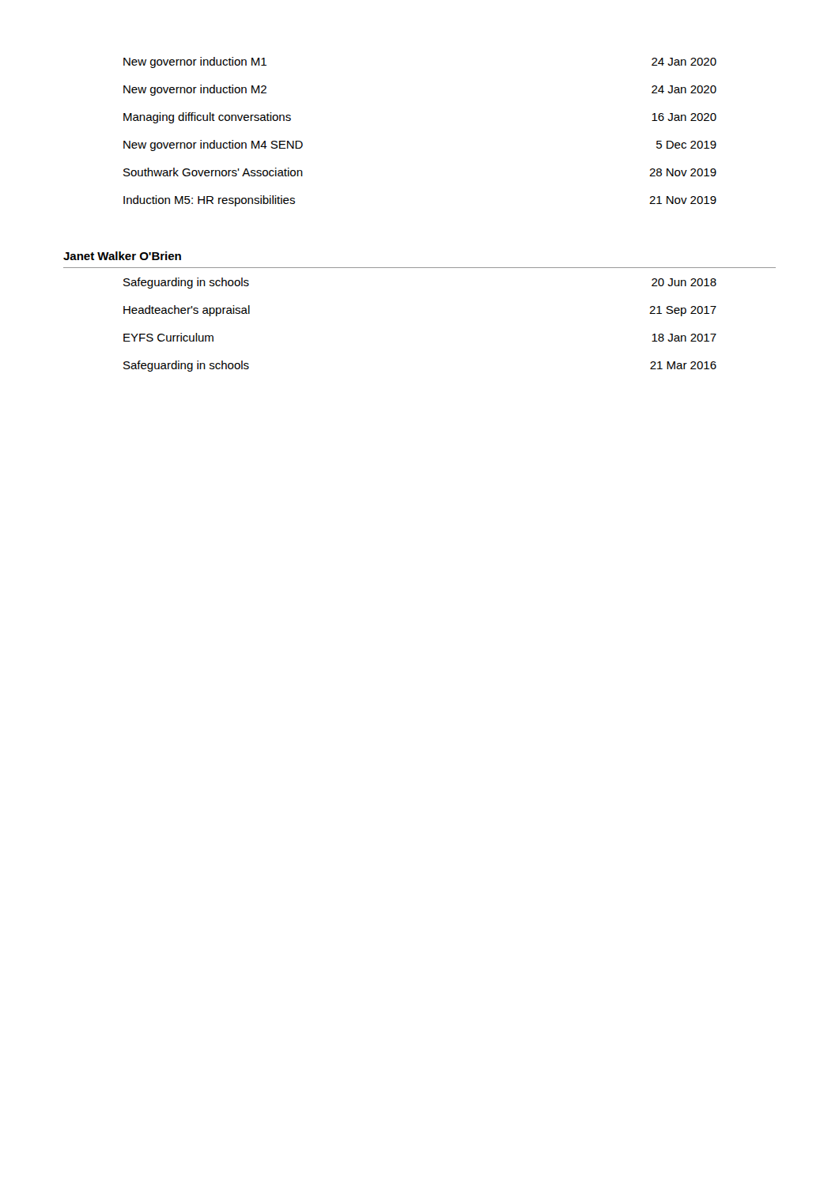| New governor induction M1 | 24 Jan 2020 |
| New governor induction M2 | 24 Jan 2020 |
| Managing difficult conversations | 16 Jan 2020 |
| New governor induction M4 SEND | 5 Dec 2019 |
| Southwark Governors' Association | 28 Nov 2019 |
| Induction M5: HR responsibilities | 21 Nov 2019 |
Janet Walker O'Brien
| Safeguarding in schools | 20 Jun 2018 |
| Headteacher's appraisal | 21 Sep 2017 |
| EYFS Curriculum | 18 Jan 2017 |
| Safeguarding in schools | 21 Mar 2016 |